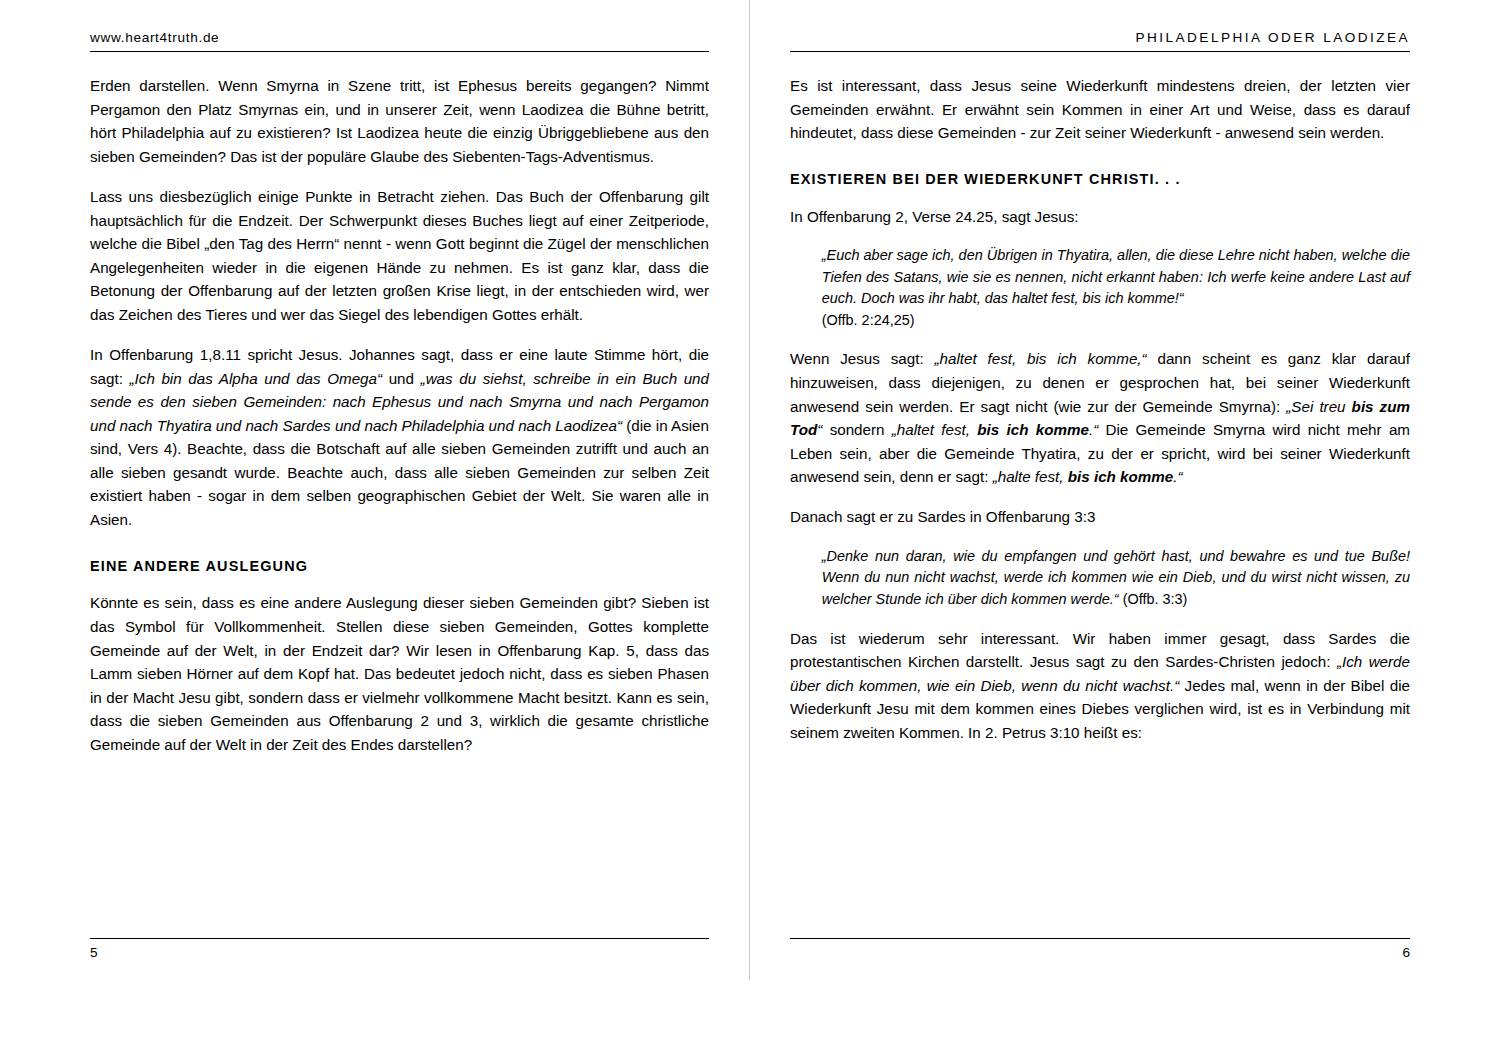www.heart4truth.de
Erden darstellen. Wenn Smyrna in Szene tritt, ist Ephesus bereits gegangen? Nimmt Pergamon den Platz Smyrnas ein, und in unserer Zeit, wenn Laodizea die Bühne betritt, hört Philadelphia auf zu existieren? Ist Laodizea heute die einzig Übriggebliebene aus den sieben Gemeinden? Das ist der populäre Glaube des Siebenten-Tags-Adventismus.
Lass uns diesbezüglich einige Punkte in Betracht ziehen. Das Buch der Offenbarung gilt hauptsächlich für die Endzeit. Der Schwerpunkt dieses Buches liegt auf einer Zeitperiode, welche die Bibel „den Tag des Herrn“ nennt - wenn Gott beginnt die Zügel der menschlichen Angelegenheiten wieder in die eigenen Hände zu nehmen. Es ist ganz klar, dass die Betonung der Offenbarung auf der letzten großen Krise liegt, in der entschieden wird, wer das Zeichen des Tieres und wer das Siegel des lebendigen Gottes erhält.
In Offenbarung 1,8.11 spricht Jesus. Johannes sagt, dass er eine laute Stimme hört, die sagt: „Ich bin das Alpha und das Omega“ und „was du siehst, schreibe in ein Buch und sende es den sieben Gemeinden: nach Ephesus und nach Smyrna und nach Pergamon und nach Thyatira und nach Sardes und nach Philadelphia und nach Laodizea“ (die in Asien sind, Vers 4). Beachte, dass die Botschaft auf alle sieben Gemeinden zutrifft und auch an alle sieben gesandt wurde. Beachte auch, dass alle sieben Gemeinden zur selben Zeit existiert haben - sogar in dem selben geographischen Gebiet der Welt. Sie waren alle in Asien.
EINE ANDERE AUSLEGUNG
Könnte es sein, dass es eine andere Auslegung dieser sieben Gemeinden gibt? Sieben ist das Symbol für Vollkommenheit. Stellen diese sieben Gemeinden, Gottes komplette Gemeinde auf der Welt, in der Endzeit dar? Wir lesen in Offenbarung Kap. 5, dass das Lamm sieben Hörner auf dem Kopf hat. Das bedeutet jedoch nicht, dass es sieben Phasen in der Macht Jesu gibt, sondern dass er vielmehr vollkommene Macht besitzt. Kann es sein, dass die sieben Gemeinden aus Offenbarung 2 und 3, wirklich die gesamte christliche Gemeinde auf der Welt in der Zeit des Endes darstellen?
5
PHILADELPHIA ODER LAODIZEA
Es ist interessant, dass Jesus seine Wiederkunft mindestens dreien, der letzten vier Gemeinden erwähnt. Er erwähnt sein Kommen in einer Art und Weise, dass es darauf hindeutet, dass diese Gemeinden - zur Zeit seiner Wiederkunft - anwesend sein werden.
EXISTIEREN BEI DER WIEDERKUNFT CHRISTI. . .
In Offenbarung 2, Verse 24.25, sagt Jesus:
„Euch aber sage ich, den Übrigen in Thyatira, allen, die diese Lehre nicht haben, welche die Tiefen des Satans, wie sie es nennen, nicht erkannt haben: Ich werfe keine andere Last auf euch. Doch was ihr habt, das haltet fest, bis ich komme!“
(Offb. 2:24,25)
Wenn Jesus sagt: „haltet fest, bis ich komme,“ dann scheint es ganz klar darauf hinzuweisen, dass diejenigen, zu denen er gesprochen hat, bei seiner Wiederkunft anwesend sein werden. Er sagt nicht (wie zur der Gemeinde Smyrna): „Sei treu bis zum Tod“ sondern „haltet fest, bis ich komme.“ Die Gemeinde Smyrna wird nicht mehr am Leben sein, aber die Gemeinde Thyatira, zu der er spricht, wird bei seiner Wiederkunft anwesend sein, denn er sagt: „halte fest, bis ich komme.“
Danach sagt er zu Sardes in Offenbarung 3:3
„Denke nun daran, wie du empfangen und gehört hast, und bewahre es und tue Buße! Wenn du nun nicht wachst, werde ich kommen wie ein Dieb, und du wirst nicht wissen, zu welcher Stunde ich über dich kommen werde.“ (Offb. 3:3)
Das ist wiederum sehr interessant. Wir haben immer gesagt, dass Sardes die protestantischen Kirchen darstellt. Jesus sagt zu den Sardes-Christen jedoch: „Ich werde über dich kommen, wie ein Dieb, wenn du nicht wachst.“ Jedes mal, wenn in der Bibel die Wiederkunft Jesu mit dem kommen eines Diebes verglichen wird, ist es in Verbindung mit seinem zweiten Kommen. In 2. Petrus 3:10 heißt es:
6